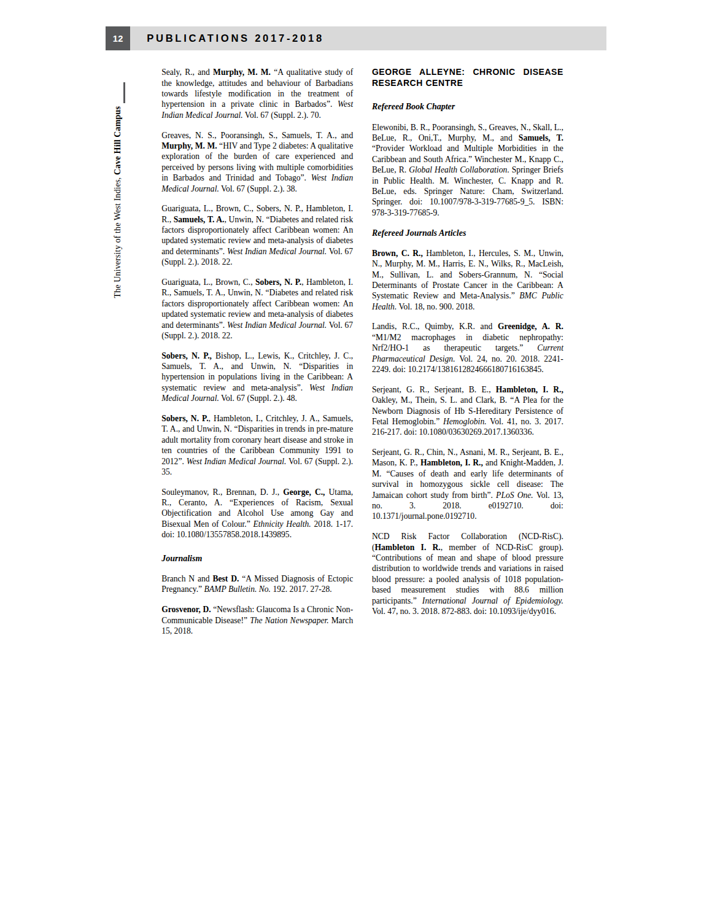12
PUBLICATIONS 2017-2018
The University of the West Indies, Cave Hill Campus
Sealy, R., and Murphy, M. M. “A qualitative study of the knowledge, attitudes and behaviour of Barbadians towards lifestyle modification in the treatment of hypertension in a private clinic in Barbados”. West Indian Medical Journal. Vol. 67 (Suppl. 2.). 70.
Greaves, N. S., Pooransingh, S., Samuels, T. A., and Murphy, M. M. “HIV and Type 2 diabetes: A qualitative exploration of the burden of care experienced and perceived by persons living with multiple comorbidities in Barbados and Trinidad and Tobago”. West Indian Medical Journal. Vol. 67 (Suppl. 2.). 38.
Guariguata, L., Brown, C., Sobers, N. P., Hambleton, I. R., Samuels, T. A., Unwin, N. “Diabetes and related risk factors disproportionately affect Caribbean women: An updated systematic review and meta-analysis of diabetes and determinants”. West Indian Medical Journal. Vol. 67 (Suppl. 2.). 2018. 22.
Guariguata, L., Brown, C., Sobers, N. P., Hambleton, I. R., Samuels, T. A., Unwin, N. “Diabetes and related risk factors disproportionately affect Caribbean women: An updated systematic review and meta-analysis of diabetes and determinants”. West Indian Medical Journal. Vol. 67 (Suppl. 2.). 2018. 22.
Sobers, N. P., Bishop, L., Lewis, K., Critchley, J. C., Samuels, T. A., and Unwin, N. “Disparities in hypertension in populations living in the Caribbean: A systematic review and meta-analysis”. West Indian Medical Journal. Vol. 67 (Suppl. 2.). 48.
Sobers, N. P., Hambleton, I., Critchley, J. A., Samuels, T. A., and Unwin, N. “Disparities in trends in pre-mature adult mortality from coronary heart disease and stroke in ten countries of the Caribbean Community 1991 to 2012”. West Indian Medical Journal. Vol. 67 (Suppl. 2.). 35.
Souleymanov, R., Brennan, D. J., George, C., Utama, R., Ceranto, A. “Experiences of Racism, Sexual Objectification and Alcohol Use among Gay and Bisexual Men of Colour.” Ethnicity Health. 2018. 1-17. doi: 10.1080/13557858.2018.1439895.
Journalism
Branch N and Best D. “A Missed Diagnosis of Ectopic Pregnancy.” BAMP Bulletin. No. 192. 2017. 27-28.
Grosvenor, D. “Newsflash: Glaucoma Is a Chronic Non-Communicable Disease!” The Nation Newspaper. March 15, 2018.
GEORGE ALLEYNE: CHRONIC DISEASE RESEARCH CENTRE
Refereed Book Chapter
Elewonibi, B. R., Pooransingh, S., Greaves, N., Skall, L., BeLue, R., Oni,T., Murphy, M., and Samuels, T. “Provider Workload and Multiple Morbidities in the Caribbean and South Africa.” Winchester M., Knapp C., BeLue, R. Global Health Collaboration. Springer Briefs in Public Health. M. Winchester, C. Knapp and R. BeLue, eds. Springer Nature: Cham, Switzerland. Springer. doi: 10.1007/978-3-319-77685-9_5. ISBN: 978-3-319-77685-9.
Refereed Journals Articles
Brown, C. R., Hambleton, I., Hercules, S. M., Unwin, N., Murphy, M. M., Harris, E. N., Wilks, R., MacLeish, M., Sullivan, L. and Sobers-Grannum, N. “Social Determinants of Prostate Cancer in the Caribbean: A Systematic Review and Meta-Analysis.” BMC Public Health. Vol. 18, no. 900. 2018.
Landis, R.C., Quimby, K.R. and Greenidge, A. R. “M1/M2 macrophages in diabetic nephropathy: Nrf2/HO-1 as therapeutic targets.” Current Pharmaceutical Design. Vol. 24, no. 20. 2018. 2241-2249. doi: 10.2174/1381612824666180716163845.
Serjeant, G. R., Serjeant, B. E., Hambleton, I. R., Oakley, M., Thein, S. L. and Clark, B. “A Plea for the Newborn Diagnosis of Hb S-Hereditary Persistence of Fetal Hemoglobin.” Hemoglobin. Vol. 41, no. 3. 2017. 216-217. doi: 10.1080/03630269.2017.1360336.
Serjeant, G. R., Chin, N., Asnani, M. R., Serjeant, B. E., Mason, K. P., Hambleton, I. R., and Knight-Madden, J. M. “Causes of death and early life determinants of survival in homozygous sickle cell disease: The Jamaican cohort study from birth”. PLoS One. Vol. 13, no. 3. 2018. e0192710. doi: 10.1371/journal.pone.0192710.
NCD Risk Factor Collaboration (NCD-RisC). (Hambleton I. R., member of NCD-RisC group). “Contributions of mean and shape of blood pressure distribution to worldwide trends and variations in raised blood pressure: a pooled analysis of 1018 population-based measurement studies with 88.6 million participants.” International Journal of Epidemiology. Vol. 47, no. 3. 2018. 872-883. doi: 10.1093/ije/dyy016.